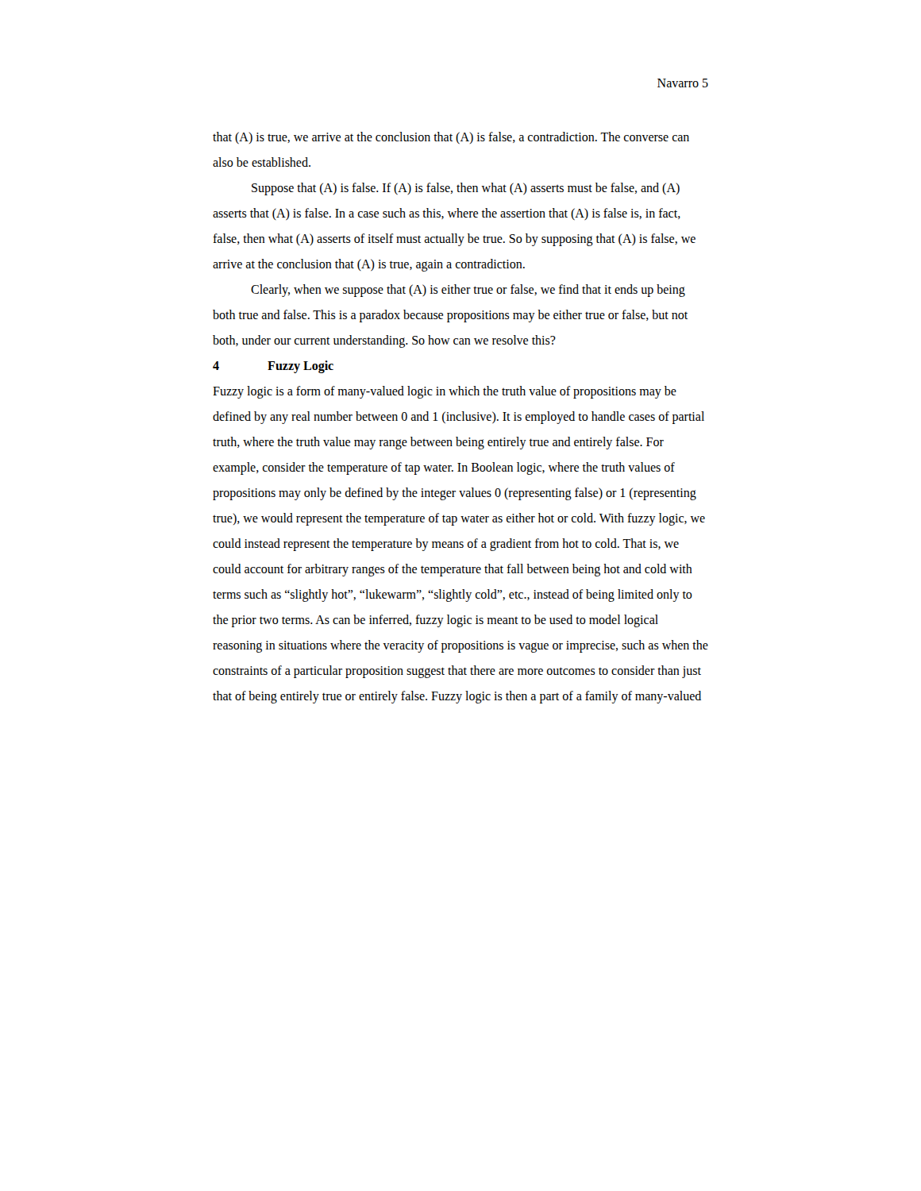Navarro 5
that (A) is true, we arrive at the conclusion that (A) is false, a contradiction. The converse can also be established.
Suppose that (A) is false. If (A) is false, then what (A) asserts must be false, and (A) asserts that (A) is false. In a case such as this, where the assertion that (A) is false is, in fact, false, then what (A) asserts of itself must actually be true. So by supposing that (A) is false, we arrive at the conclusion that (A) is true, again a contradiction.
Clearly, when we suppose that (A) is either true or false, we find that it ends up being both true and false. This is a paradox because propositions may be either true or false, but not both, under our current understanding. So how can we resolve this?
4 Fuzzy Logic
Fuzzy logic is a form of many-valued logic in which the truth value of propositions may be defined by any real number between 0 and 1 (inclusive). It is employed to handle cases of partial truth, where the truth value may range between being entirely true and entirely false. For example, consider the temperature of tap water. In Boolean logic, where the truth values of propositions may only be defined by the integer values 0 (representing false) or 1 (representing true), we would represent the temperature of tap water as either hot or cold. With fuzzy logic, we could instead represent the temperature by means of a gradient from hot to cold. That is, we could account for arbitrary ranges of the temperature that fall between being hot and cold with terms such as “slightly hot”, “lukewarm”, “slightly cold”, etc., instead of being limited only to the prior two terms. As can be inferred, fuzzy logic is meant to be used to model logical reasoning in situations where the veracity of propositions is vague or imprecise, such as when the constraints of a particular proposition suggest that there are more outcomes to consider than just that of being entirely true or entirely false. Fuzzy logic is then a part of a family of many-valued